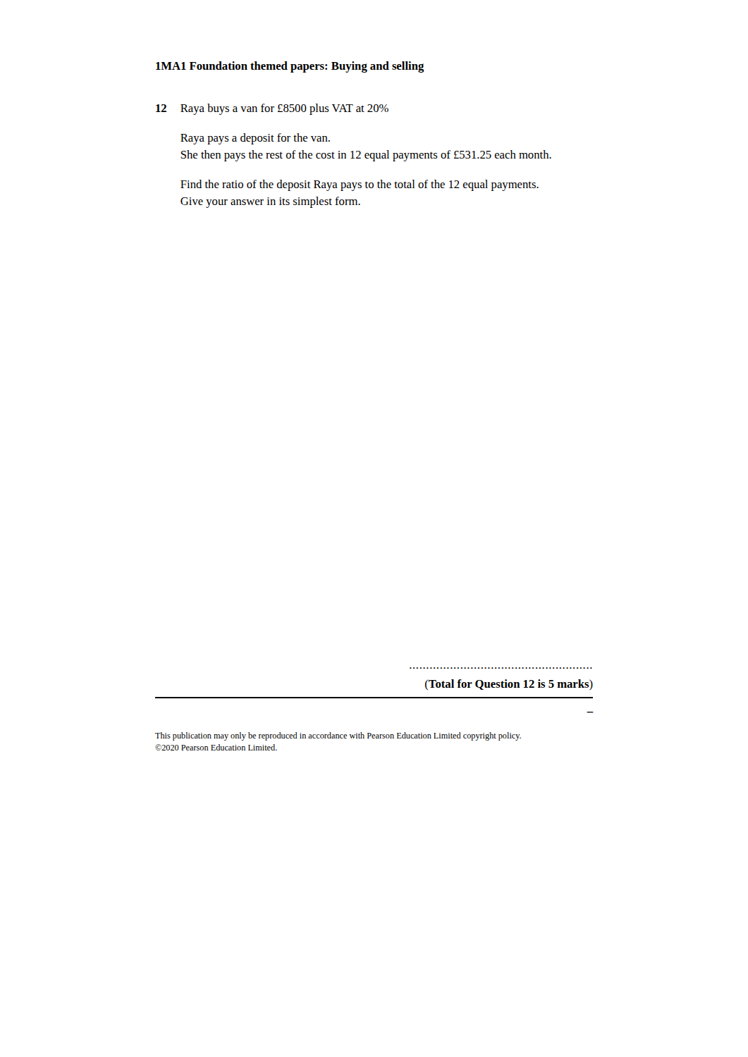1MA1 Foundation themed papers: Buying and selling
12
Raya buys a van for £8500 plus VAT at 20%
Raya pays a deposit for the van.
She then pays the rest of the cost in 12 equal payments of £531.25 each month.
Find the ratio of the deposit Raya pays to the total of the 12 equal payments.
Give your answer in its simplest form.
......................................................
(Total for Question 12 is 5 marks)
_
This publication may only be reproduced in accordance with Pearson Education Limited copyright policy.
©2020 Pearson Education Limited.